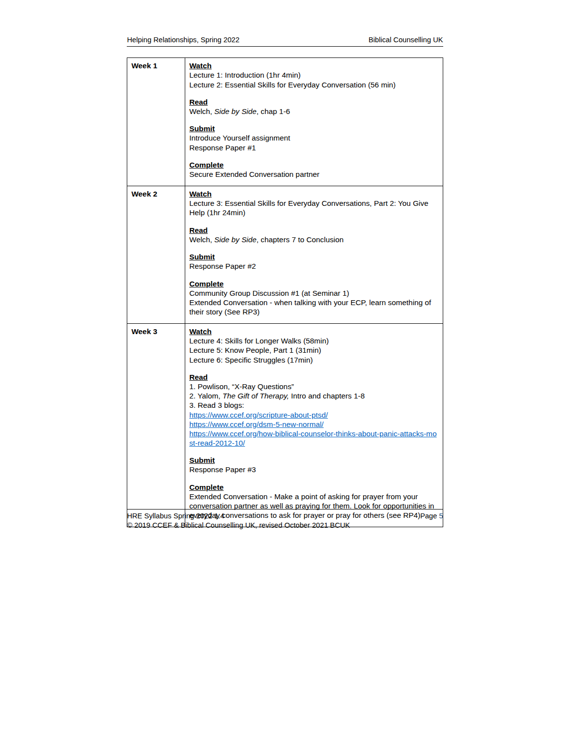Helping Relationships, Spring 2022
Biblical Counselling UK
| Week 1 | Watch Lecture 1: Introduction (1hr 4min) Lecture 2: Essential Skills for Everyday Conversation (56 min) Read Welch, Side by Side , chap 1-6 Submit Introduce Yourself assignment Response Paper #1 Complete Secure Extended Conversation partner |
| Week 2 | Watch Lecture 3: Essential Skills for Everyday Conversations, Part 2: You Give Help (1hr 24min) Read Welch, Side by Side , chapters 7 to Conclusion Submit Response Paper #2 Complete Community Group Discussion #1 (at Seminar 1) Extended Conversation - when talking with your ECP, learn something of their story (See RP3) |
| Week 3 | Watch Lecture 4: Skills for Longer Walks (58min) Lecture 5: Know People, Part 1 (31min) Lecture 6: Specific Struggles (17min) Read 1. Powlison, “X-Ray Questions” 2. Yalom, The Gift of Therapy, Intro and chapters 1-8 3. Read 3 blogs: https://www.ccef.org/scripture-about-ptsd/ https://www.ccef.org/dsm-5-new-normal/ https://www.ccef.org/how-biblical-counselor-thinks-about-panic-attacks-most-read-2012-10/ Submit Response Paper #3 Complete Extended Conversation - Make a point of asking for prayer from your conversation partner as well as praying for them. Look for opportunities in everyday conversations to ask for prayer or pray for others (see RP4) |
HRE Syllabus Spring 2022 1.4
© 2019 CCEF & Biblical Counselling UK, revised October 2021 BCUK
Page 5